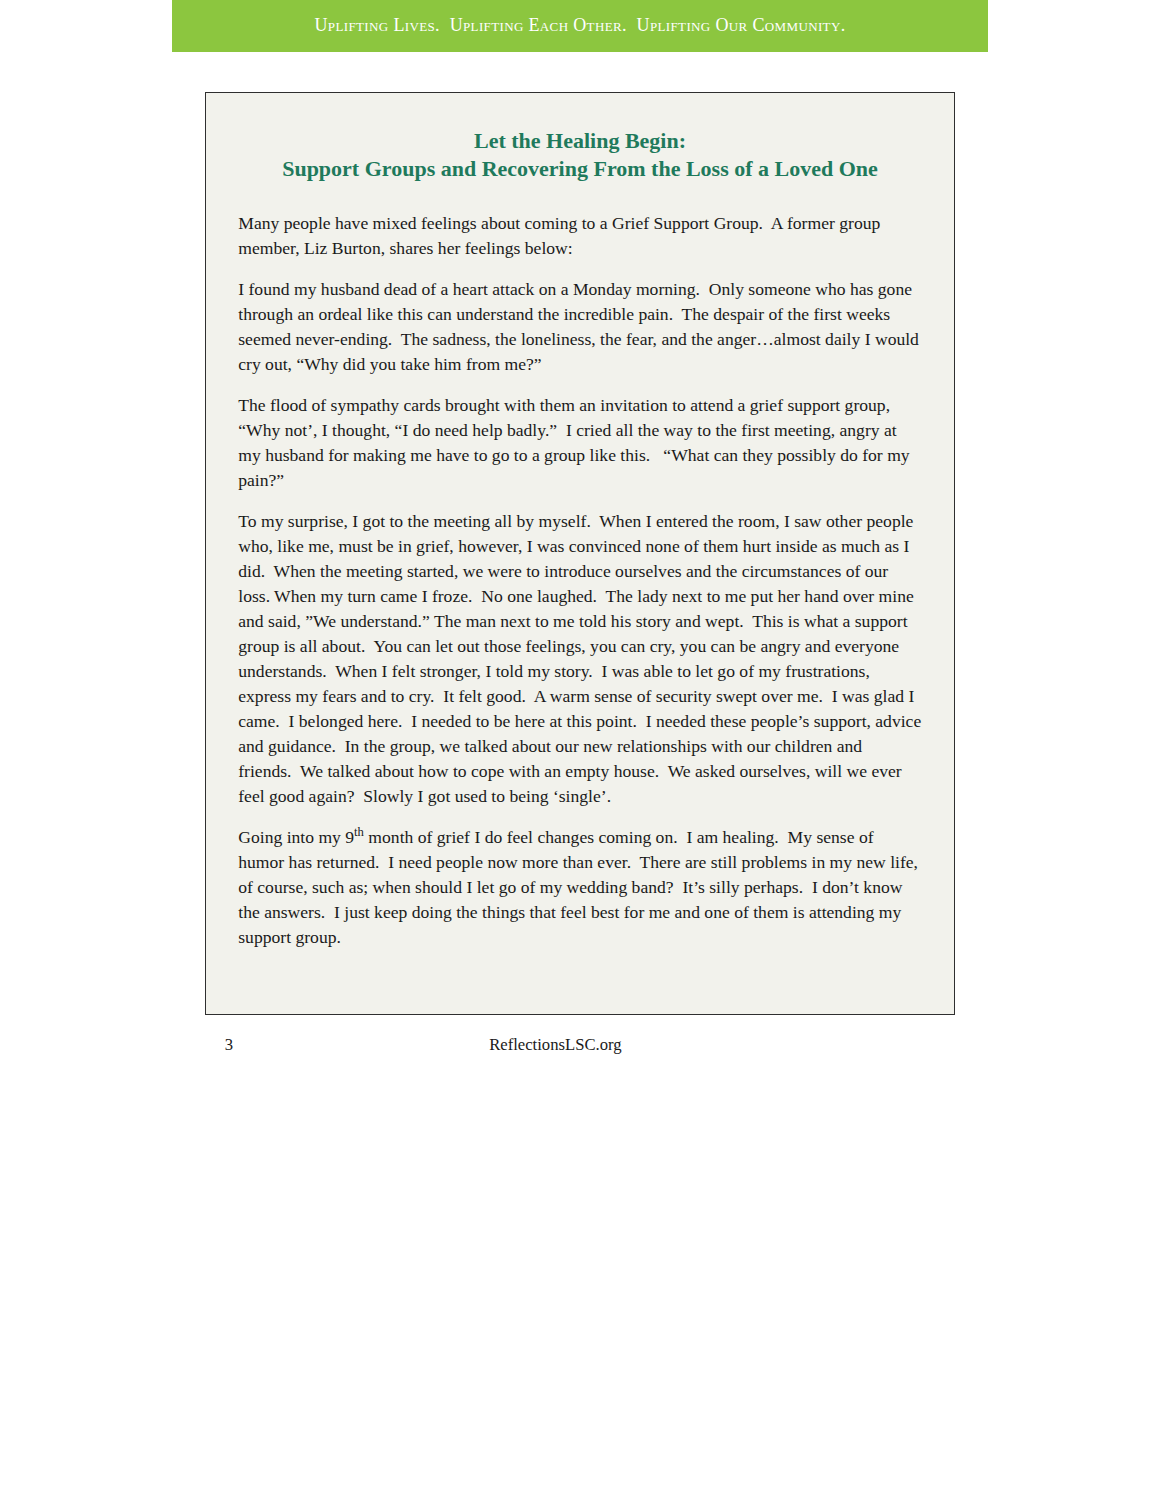Uplifting Lives. Uplifting Each Other. Uplifting Our Community.
Let the Healing Begin:Support Groups and Recovering From the Loss of a Loved One
Many people have mixed feelings about coming to a Grief Support Group. A former group member, Liz Burton, shares her feelings below:
I found my husband dead of a heart attack on a Monday morning. Only someone who has gone through an ordeal like this can understand the incredible pain. The despair of the first weeks seemed never-ending. The sadness, the loneliness, the fear, and the anger…almost daily I would cry out, “Why did you take him from me?”
The flood of sympathy cards brought with them an invitation to attend a grief support group, “Why not’, I thought, “I do need help badly.” I cried all the way to the first meeting, angry at my husband for making me have to go to a group like this. “What can they possibly do for my pain?”
To my surprise, I got to the meeting all by myself. When I entered the room, I saw other people who, like me, must be in grief, however, I was convinced none of them hurt inside as much as I did. When the meeting started, we were to introduce ourselves and the circumstances of our loss. When my turn came I froze. No one laughed. The lady next to me put her hand over mine and said, ”We understand.” The man next to me told his story and wept. This is what a support group is all about. You can let out those feelings, you can cry, you can be angry and everyone understands. When I felt stronger, I told my story. I was able to let go of my frustrations, express my fears and to cry. It felt good. A warm sense of security swept over me. I was glad I came. I belonged here. I needed to be here at this point. I needed these people’s support, advice and guidance. In the group, we talked about our new relationships with our children and friends. We talked about how to cope with an empty house. We asked ourselves, will we ever feel good again? Slowly I got used to being ‘single’.
Going into my 9th month of grief I do feel changes coming on. I am healing. My sense of humor has returned. I need people now more than ever. There are still problems in my new life, of course, such as; when should I let go of my wedding band? It’s silly perhaps. I don’t know the answers. I just keep doing the things that feel best for me and one of them is attending my support group.
3
ReflectionsLSC.org